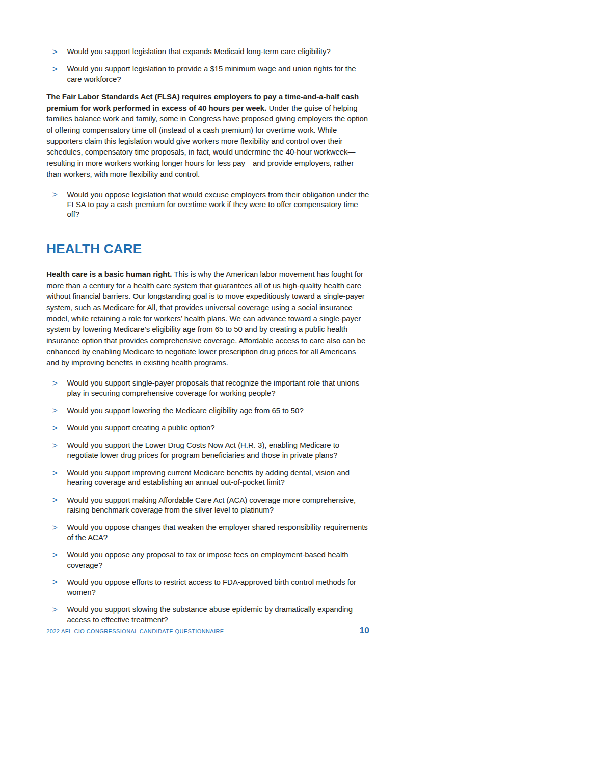Would you support legislation that expands Medicaid long-term care eligibility?
Would you support legislation to provide a $15 minimum wage and union rights for the care workforce?
The Fair Labor Standards Act (FLSA) requires employers to pay a time-and-a-half cash premium for work performed in excess of 40 hours per week. Under the guise of helping families balance work and family, some in Congress have proposed giving employers the option of offering compensatory time off (instead of a cash premium) for overtime work. While supporters claim this legislation would give workers more flexibility and control over their schedules, compensatory time proposals, in fact, would undermine the 40-hour workweek—resulting in more workers working longer hours for less pay—and provide employers, rather than workers, with more flexibility and control.
Would you oppose legislation that would excuse employers from their obligation under the FLSA to pay a cash premium for overtime work if they were to offer compensatory time off?
Health Care
Health care is a basic human right. This is why the American labor movement has fought for more than a century for a health care system that guarantees all of us high-quality health care without financial barriers. Our longstanding goal is to move expeditiously toward a single-payer system, such as Medicare for All, that provides universal coverage using a social insurance model, while retaining a role for workers’ health plans. We can advance toward a single-payer system by lowering Medicare’s eligibility age from 65 to 50 and by creating a public health insurance option that provides comprehensive coverage. Affordable access to care also can be enhanced by enabling Medicare to negotiate lower prescription drug prices for all Americans and by improving benefits in existing health programs.
Would you support single-payer proposals that recognize the important role that unions play in securing comprehensive coverage for working people?
Would you support lowering the Medicare eligibility age from 65 to 50?
Would you support creating a public option?
Would you support the Lower Drug Costs Now Act (H.R. 3), enabling Medicare to negotiate lower drug prices for program beneficiaries and those in private plans?
Would you support improving current Medicare benefits by adding dental, vision and hearing coverage and establishing an annual out-of-pocket limit?
Would you support making Affordable Care Act (ACA) coverage more comprehensive, raising benchmark coverage from the silver level to platinum?
Would you oppose changes that weaken the employer shared responsibility requirements of the ACA?
Would you oppose any proposal to tax or impose fees on employment-based health coverage?
Would you oppose efforts to restrict access to FDA-approved birth control methods for women?
Would you support slowing the substance abuse epidemic by dramatically expanding access to effective treatment?
2022 AFL-CIO Congressional Candidate Questionnaire 10